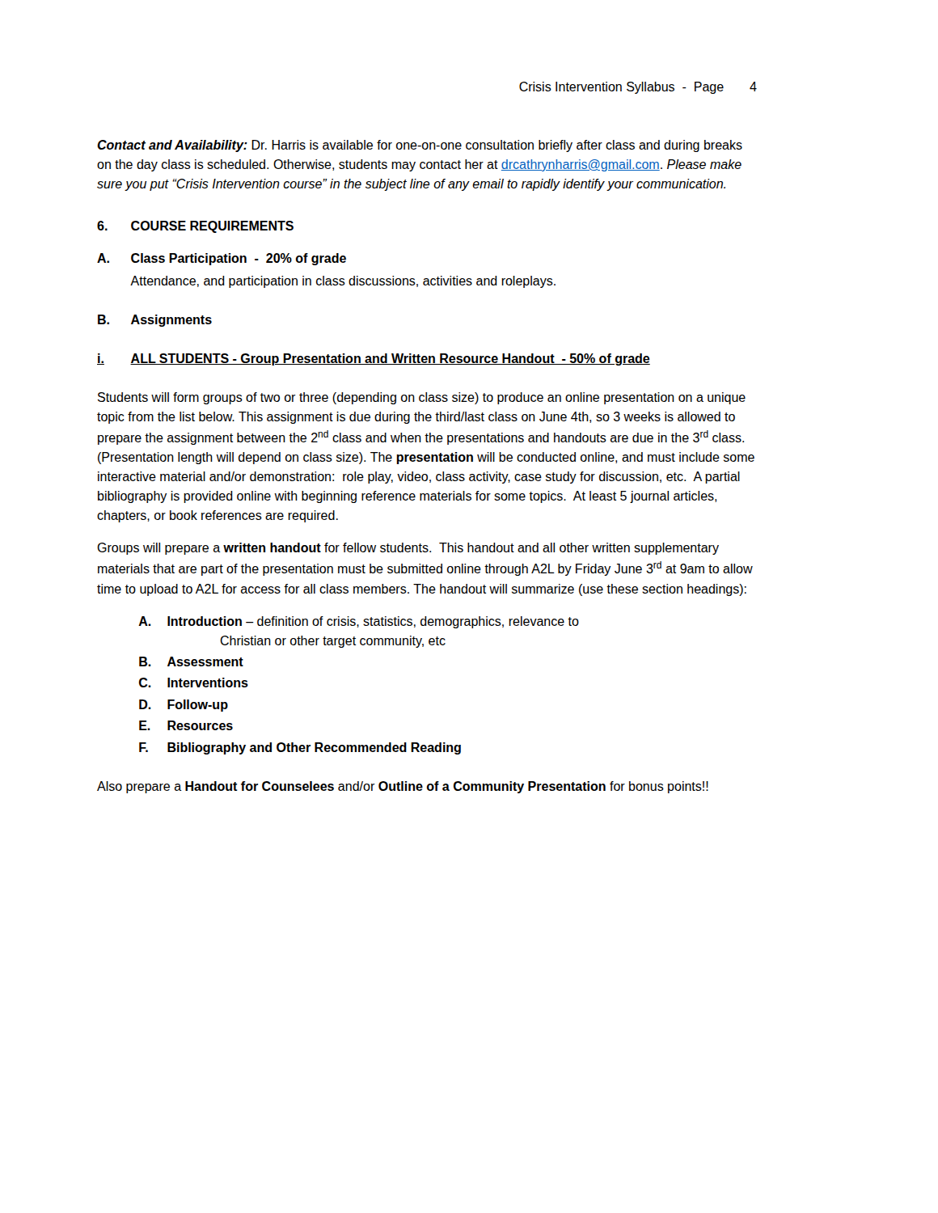Crisis Intervention Syllabus - Page 4
Contact and Availability: Dr. Harris is available for one-on-one consultation briefly after class and during breaks on the day class is scheduled. Otherwise, students may contact her at drcathrynharris@gmail.com. Please make sure you put “Crisis Intervention course” in the subject line of any email to rapidly identify your communication.
6. COURSE REQUIREMENTS
A. Class Participation - 20% of grade
Attendance, and participation in class discussions, activities and roleplays.
B. Assignments
i. ALL STUDENTS - Group Presentation and Written Resource Handout - 50% of grade
Students will form groups of two or three (depending on class size) to produce an online presentation on a unique topic from the list below. This assignment is due during the third/last class on June 4th, so 3 weeks is allowed to prepare the assignment between the 2nd class and when the presentations and handouts are due in the 3rd class. (Presentation length will depend on class size). The presentation will be conducted online, and must include some interactive material and/or demonstration: role play, video, class activity, case study for discussion, etc. A partial bibliography is provided online with beginning reference materials for some topics. At least 5 journal articles, chapters, or book references are required.
Groups will prepare a written handout for fellow students. This handout and all other written supplementary materials that are part of the presentation must be submitted online through A2L by Friday June 3rd at 9am to allow time to upload to A2L for access for all class members. The handout will summarize (use these section headings):
A. Introduction – definition of crisis, statistics, demographics, relevance to Christian or other target community, etc
B. Assessment
C. Interventions
D. Follow-up
E. Resources
F. Bibliography and Other Recommended Reading
Also prepare a Handout for Counselees and/or Outline of a Community Presentation for bonus points!!